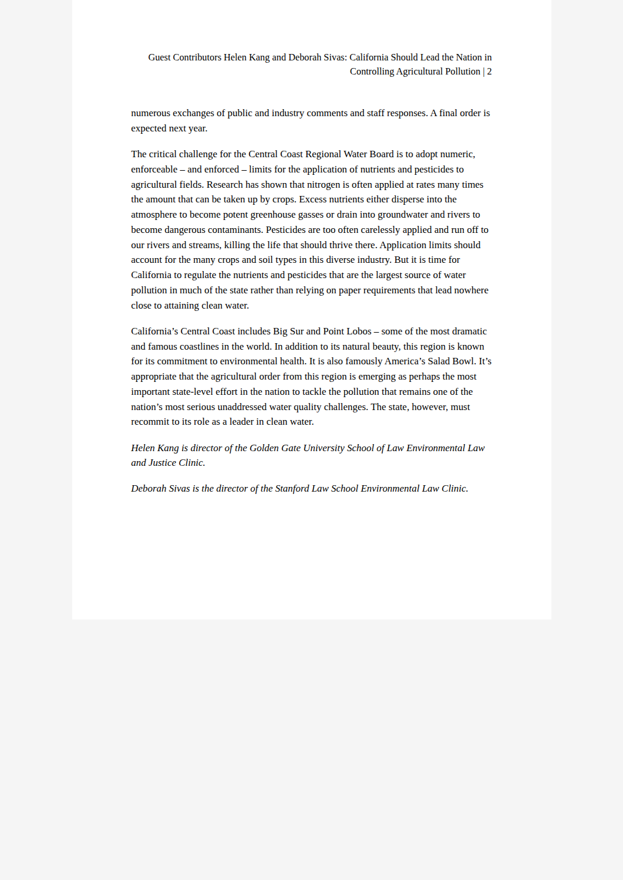Guest Contributors Helen Kang and Deborah Sivas: California Should Lead the Nation in Controlling Agricultural Pollution | 2
numerous exchanges of public and industry comments and staff responses. A final order is expected next year.
The critical challenge for the Central Coast Regional Water Board is to adopt numeric, enforceable – and enforced – limits for the application of nutrients and pesticides to agricultural fields. Research has shown that nitrogen is often applied at rates many times the amount that can be taken up by crops. Excess nutrients either disperse into the atmosphere to become potent greenhouse gasses or drain into groundwater and rivers to become dangerous contaminants. Pesticides are too often carelessly applied and run off to our rivers and streams, killing the life that should thrive there. Application limits should account for the many crops and soil types in this diverse industry. But it is time for California to regulate the nutrients and pesticides that are the largest source of water pollution in much of the state rather than relying on paper requirements that lead nowhere close to attaining clean water.
California’s Central Coast includes Big Sur and Point Lobos – some of the most dramatic and famous coastlines in the world. In addition to its natural beauty, this region is known for its commitment to environmental health. It is also famously America’s Salad Bowl. It’s appropriate that the agricultural order from this region is emerging as perhaps the most important state-level effort in the nation to tackle the pollution that remains one of the nation’s most serious unaddressed water quality challenges. The state, however, must recommit to its role as a leader in clean water.
Helen Kang is director of the Golden Gate University School of Law Environmental Law and Justice Clinic.
Deborah Sivas is the director of the Stanford Law School Environmental Law Clinic.